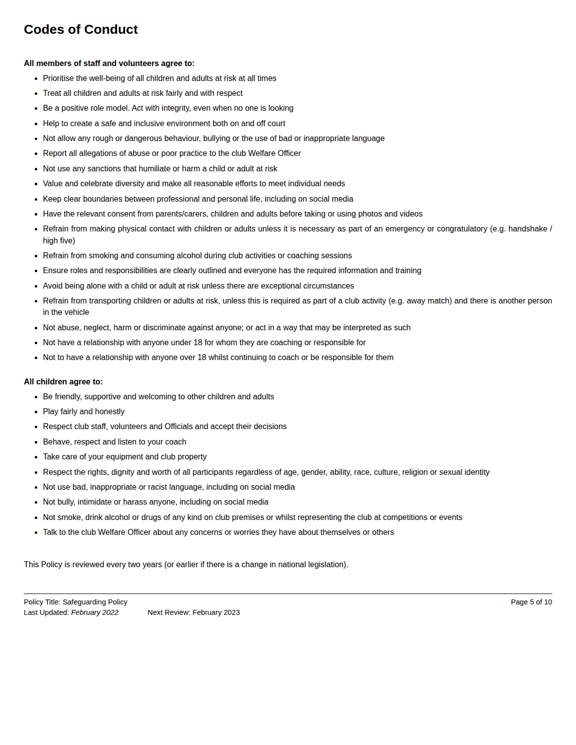Codes of Conduct
All members of staff and volunteers agree to:
Prioritise the well-being of all children and adults at risk at all times
Treat all children and adults at risk fairly and with respect
Be a positive role model. Act with integrity, even when no one is looking
Help to create a safe and inclusive environment both on and off court
Not allow any rough or dangerous behaviour, bullying or the use of bad or inappropriate language
Report all allegations of abuse or poor practice to the club Welfare Officer
Not use any sanctions that humiliate or harm a child or adult at risk
Value and celebrate diversity and make all reasonable efforts to meet individual needs
Keep clear boundaries between professional and personal life, including on social media
Have the relevant consent from parents/carers, children and adults before taking or using photos and videos
Refrain from making physical contact with children or adults unless it is necessary as part of an emergency or congratulatory (e.g. handshake / high five)
Refrain from smoking and consuming alcohol during club activities or coaching sessions
Ensure roles and responsibilities are clearly outlined and everyone has the required information and training
Avoid being alone with a child or adult at risk unless there are exceptional circumstances
Refrain from transporting children or adults at risk, unless this is required as part of a club activity (e.g. away match) and there is another person in the vehicle
Not abuse, neglect, harm or discriminate against anyone; or act in a way that may be interpreted as such
Not have a relationship with anyone under 18 for whom they are coaching or responsible for
Not to have a relationship with anyone over 18 whilst continuing to coach or be responsible for them
All children agree to:
Be friendly, supportive and welcoming to other children and adults
Play fairly and honestly
Respect club staff, volunteers and Officials and accept their decisions
Behave, respect and listen to your coach
Take care of your equipment and club property
Respect the rights, dignity and worth of all participants regardless of age, gender, ability, race, culture, religion or sexual identity
Not use bad, inappropriate or racist language, including on social media
Not bully, intimidate or harass anyone, including on social media
Not smoke, drink alcohol or drugs of any kind on club premises or whilst representing the club at competitions or events
Talk to the club Welfare Officer about any concerns or worries they have about themselves or others
This Policy is reviewed every two years (or earlier if there is a change in national legislation).
Policy Title: Safeguarding Policy
Page 5 of 10
Last Updated: February 2022
Next Review: February 2023